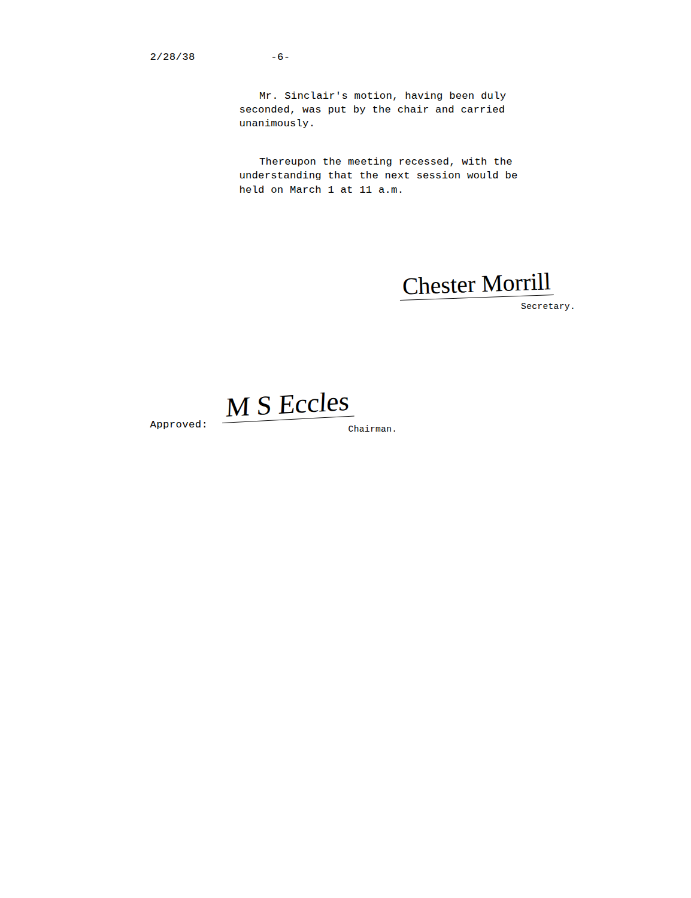2/28/38 -6-
Mr. Sinclair's motion, having been duly seconded, was put by the chair and carried unanimously.
Thereupon the meeting recessed, with the understanding that the next session would be held on March 1 at 11 a.m.
Chester Morrill
Secretary.
Approved:
M S Eccles
Chairman.